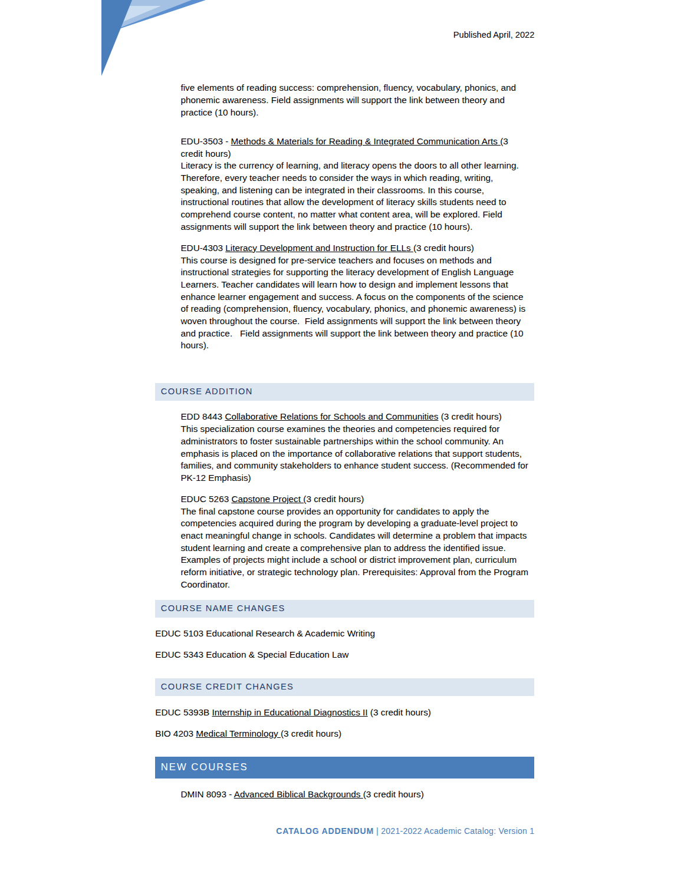4
Published April, 2022
five elements of reading success: comprehension, fluency, vocabulary, phonics, and phonemic awareness. Field assignments will support the link between theory and practice (10 hours).
EDU-3503 - Methods & Materials for Reading & Integrated Communication Arts (3 credit hours)
Literacy is the currency of learning, and literacy opens the doors to all other learning. Therefore, every teacher needs to consider the ways in which reading, writing, speaking, and listening can be integrated in their classrooms. In this course, instructional routines that allow the development of literacy skills students need to comprehend course content, no matter what content area, will be explored. Field assignments will support the link between theory and practice (10 hours).
EDU-4303 Literacy Development and Instruction for ELLs (3 credit hours)
This course is designed for pre-service teachers and focuses on methods and instructional strategies for supporting the literacy development of English Language Learners. Teacher candidates will learn how to design and implement lessons that enhance learner engagement and success. A focus on the components of the science of reading (comprehension, fluency, vocabulary, phonics, and phonemic awareness) is woven throughout the course. Field assignments will support the link between theory and practice. Field assignments will support the link between theory and practice (10 hours).
COURSE ADDITION
EDD 8443 Collaborative Relations for Schools and Communities (3 credit hours)
This specialization course examines the theories and competencies required for administrators to foster sustainable partnerships within the school community. An emphasis is placed on the importance of collaborative relations that support students, families, and community stakeholders to enhance student success. (Recommended for PK-12 Emphasis)
EDUC 5263 Capstone Project (3 credit hours)
The final capstone course provides an opportunity for candidates to apply the competencies acquired during the program by developing a graduate-level project to enact meaningful change in schools. Candidates will determine a problem that impacts student learning and create a comprehensive plan to address the identified issue. Examples of projects might include a school or district improvement plan, curriculum reform initiative, or strategic technology plan. Prerequisites: Approval from the Program Coordinator.
COURSE NAME CHANGES
EDUC 5103 Educational Research & Academic Writing
EDUC 5343 Education & Special Education Law
COURSE CREDIT CHANGES
EDUC 5393B Internship in Educational Diagnostics II (3 credit hours)
BIO 4203 Medical Terminology (3 credit hours)
NEW COURSES
DMIN 8093 - Advanced Biblical Backgrounds (3 credit hours)
CATALOG ADDENDUM | 2021-2022 Academic Catalog: Version 1